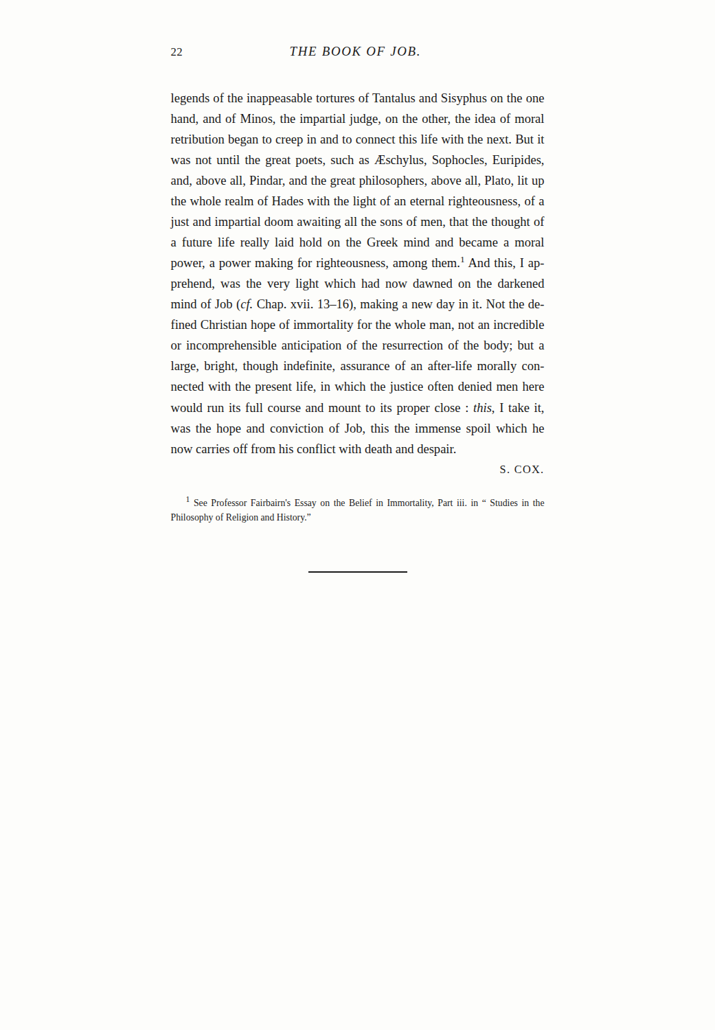22
The Book of Job.
legends of the inappeasable tortures of Tantalus and Sisyphus on the one hand, and of Minos, the impartial judge, on the other, the idea of moral retribution began to creep in and to connect this life with the next. But it was not until the great poets, such as Æschylus, Sophocles, Euripides, and, above all, Pindar, and the great philosophers, above all, Plato, lit up the whole realm of Hades with the light of an eternal righteousness, of a just and impartial doom awaiting all the sons of men, that the thought of a future life really laid hold on the Greek mind and became a moral power, a power making for righteousness, among them.1 And this, I apprehend, was the very light which had now dawned on the darkened mind of Job (cf. Chap. xvii. 13–16), making a new day in it. Not the defined Christian hope of immortality for the whole man, not an incredible or incomprehensible anticipation of the resurrection of the body; but a large, bright, though indefinite, assurance of an after-life morally connected with the present life, in which the justice often denied men here would run its full course and mount to its proper close : this, I take it, was the hope and conviction of Job, this the immense spoil which he now carries off from his conflict with death and despair.
S. Cox.
1 See Professor Fairbairn's Essay on the Belief in Immortality, Part iii. in “ Studies in the Philosophy of Religion and History.”